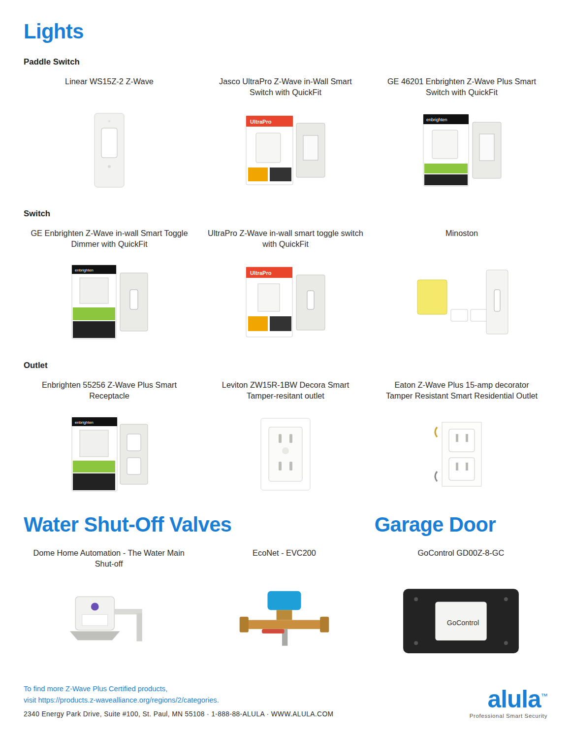Lights
Paddle Switch
Linear WS15Z-2 Z-Wave
Jasco UltraPro Z-Wave in-Wall Smart Switch with QuickFit
GE 46201 Enbrighten Z-Wave Plus Smart Switch with QuickFit
Switch
GE Enbrighten Z-Wave in-wall Smart Toggle Dimmer with QuickFit
UltraPro Z-Wave in-wall smart toggle switch with QuickFit
Minoston
Outlet
Enbrighten 55256 Z-Wave Plus Smart Receptacle
Leviton ZW15R-1BW Decora Smart Tamper-resitant outlet
Eaton Z-Wave Plus 15-amp decorator Tamper Resistant Smart Residential Outlet
Water Shut-Off Valves
Dome Home Automation - The Water Main Shut-off
EcoNet - EVC200
Garage Door
GoControl GD00Z-8-GC
To find more Z-Wave Plus Certified products,
visit https://products.z-wavealliance.org/regions/2/categories.
2340 Energy Park Drive, Suite #100, St. Paul, MN 55108 · 1-888-88-ALULA · WWW.ALULA.COM
alula™
Professional Smart Security